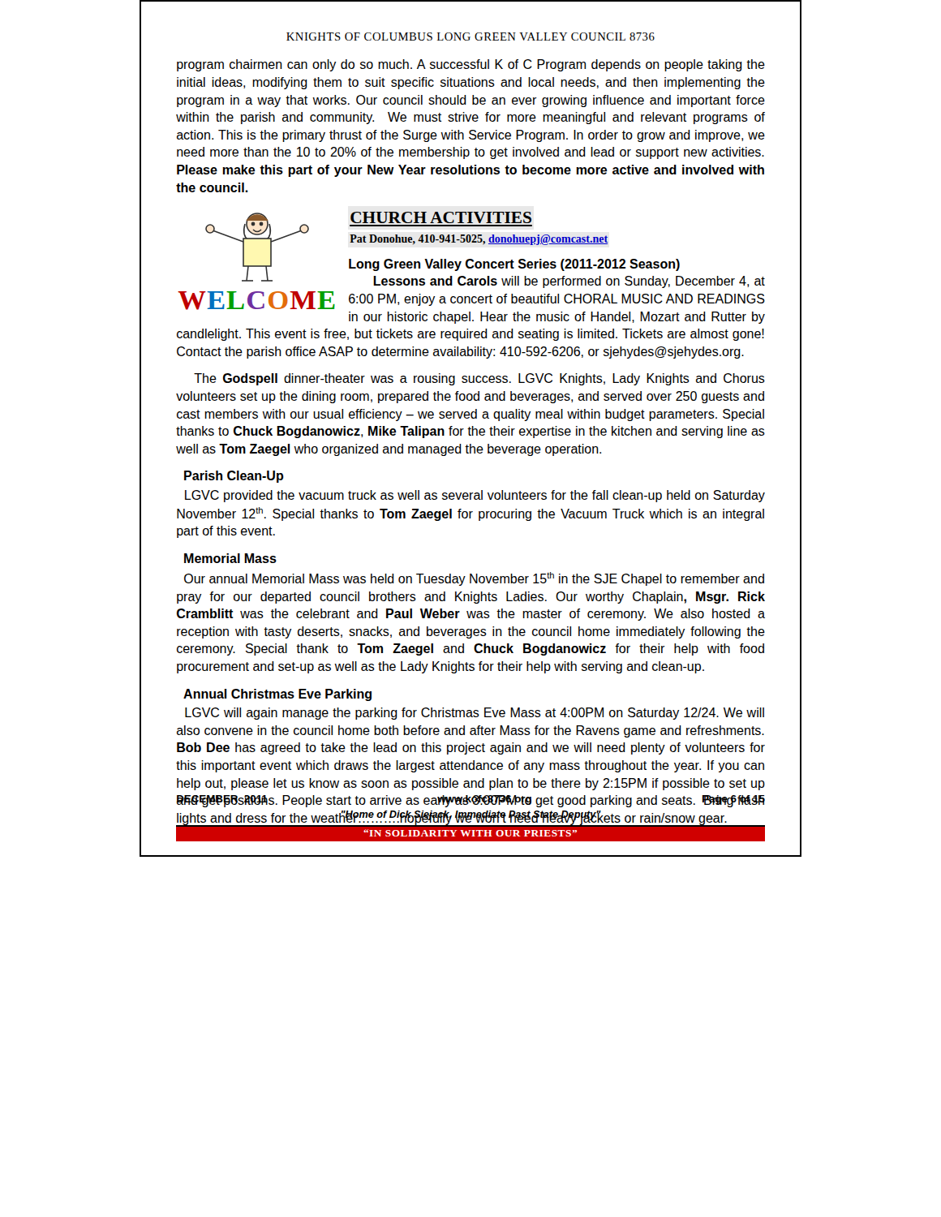KNIGHTS OF COLUMBUS LONG GREEN VALLEY COUNCIL 8736
program chairmen can only do so much. A successful K of C Program depends on people taking the initial ideas, modifying them to suit specific situations and local needs, and then implementing the program in a way that works. Our council should be an ever growing influence and important force within the parish and community. We must strive for more meaningful and relevant programs of action. This is the primary thrust of the Surge with Service Program. In order to grow and improve, we need more than the 10 to 20% of the membership to get involved and lead or support new activities. Please make this part of your New Year resolutions to become more active and involved with the council.
WELCOME
CHURCH ACTIVITIES
Pat Donohue, 410-941-5025, donohuepj@comcast.net
Long Green Valley Concert Series (2011-2012 Season)
Lessons and Carols will be performed on Sunday, December 4, at 6:00 PM, enjoy a concert of beautiful CHORAL MUSIC AND READINGS in our historic chapel. Hear the music of Handel, Mozart and Rutter by candlelight. This event is free, but tickets are required and seating is limited. Tickets are almost gone! Contact the parish office ASAP to determine availability: 410-592-6206, or sjehydes@sjehydes.org.
The Godspell dinner-theater was a rousing success. LGVC Knights, Lady Knights and Chorus volunteers set up the dining room, prepared the food and beverages, and served over 250 guests and cast members with our usual efficiency – we served a quality meal within budget parameters. Special thanks to Chuck Bogdanowicz, Mike Talipan for the their expertise in the kitchen and serving line as well as Tom Zaegel who organized and managed the beverage operation.
Parish Clean-Up
LGVC provided the vacuum truck as well as several volunteers for the fall clean-up held on Saturday November 12th. Special thanks to Tom Zaegel for procuring the Vacuum Truck which is an integral part of this event.
Memorial Mass
Our annual Memorial Mass was held on Tuesday November 15th in the SJE Chapel to remember and pray for our departed council brothers and Knights Ladies. Our worthy Chaplain, Msgr. Rick Cramblitt was the celebrant and Paul Weber was the master of ceremony. We also hosted a reception with tasty deserts, snacks, and beverages in the council home immediately following the ceremony. Special thank to Tom Zaegel and Chuck Bogdanowicz for their help with food procurement and set-up as well as the Lady Knights for their help with serving and clean-up.
Annual Christmas Eve Parking
LGVC will again manage the parking for Christmas Eve Mass at 4:00PM on Saturday 12/24. We will also convene in the council home both before and after Mass for the Ravens game and refreshments. Bob Dee has agreed to take the lead on this project again and we will need plenty of volunteers for this important event which draws the largest attendance of any mass throughout the year. If you can help out, please let us know as soon as possible and plan to be there by 2:15PM if possible to set up and get positions. People start to arrive as early as 3:00PM to get good parking and seats. Bring flash lights and dress for the weather……….hopefully we won’t need heavy jackets or rain/snow gear.
DECEMBER 2011
www.kofc8736.org
Page 6 of 15
"Home of Dick Siejack, Immediate Past State Deputy"
“IN SOLIDARITY WITH OUR PRIESTS”